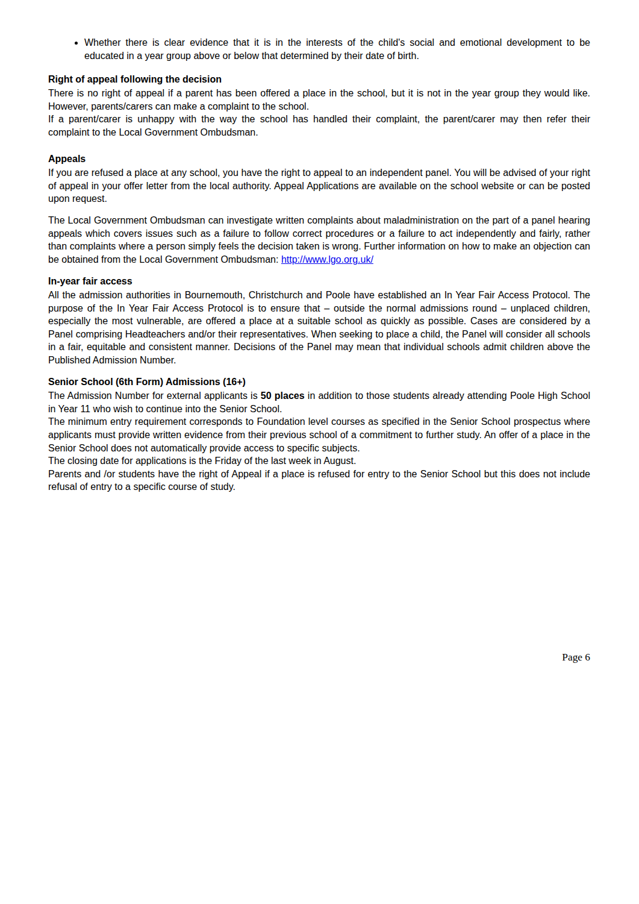Whether there is clear evidence that it is in the interests of the child's social and emotional development to be educated in a year group above or below that determined by their date of birth.
Right of appeal following the decision
There is no right of appeal if a parent has been offered a place in the school, but it is not in the year group they would like. However, parents/carers can make a complaint to the school.
If a parent/carer is unhappy with the way the school has handled their complaint, the parent/carer may then refer their complaint to the Local Government Ombudsman.
Appeals
If you are refused a place at any school, you have the right to appeal to an independent panel. You will be advised of your right of appeal in your offer letter from the local authority. Appeal Applications are available on the school website or can be posted upon request.
The Local Government Ombudsman can investigate written complaints about maladministration on the part of a panel hearing appeals which covers issues such as a failure to follow correct procedures or a failure to act independently and fairly, rather than complaints where a person simply feels the decision taken is wrong. Further information on how to make an objection can be obtained from the Local Government Ombudsman: http://www.lgo.org.uk/
In-year fair access
All the admission authorities in Bournemouth, Christchurch and Poole have established an In Year Fair Access Protocol. The purpose of the In Year Fair Access Protocol is to ensure that – outside the normal admissions round – unplaced children, especially the most vulnerable, are offered a place at a suitable school as quickly as possible. Cases are considered by a Panel comprising Headteachers and/or their representatives. When seeking to place a child, the Panel will consider all schools in a fair, equitable and consistent manner. Decisions of the Panel may mean that individual schools admit children above the Published Admission Number.
Senior School (6th Form) Admissions (16+)
The Admission Number for external applicants is 50 places in addition to those students already attending Poole High School in Year 11 who wish to continue into the Senior School.
The minimum entry requirement corresponds to Foundation level courses as specified in the Senior School prospectus where applicants must provide written evidence from their previous school of a commitment to further study. An offer of a place in the Senior School does not automatically provide access to specific subjects.
The closing date for applications is the Friday of the last week in August.
Parents and /or students have the right of Appeal if a place is refused for entry to the Senior School but this does not include refusal of entry to a specific course of study.
Page 6